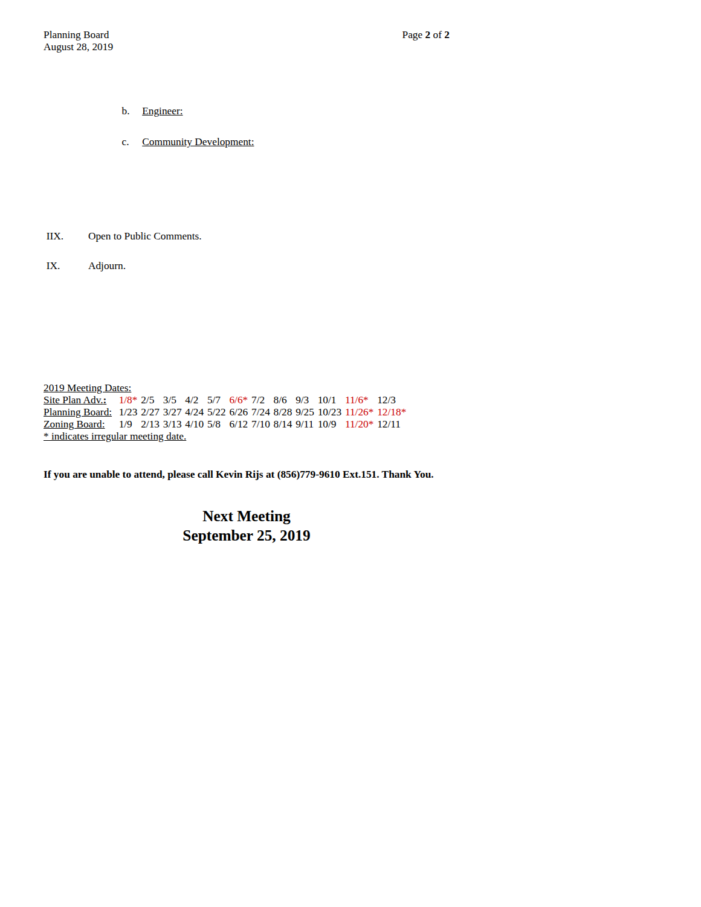Planning Board
August 28, 2019
Page 2 of 2
b. Engineer:
c. Community Development:
IIX. Open to Public Comments.
IX. Adjourn.
2019 Meeting Dates:
| Site Plan Adv. : | 1/8* | 2/5 | 3/5 | 4/2 | 5/7 | 6/6* | 7/2 | 8/6 | 9/3 | 10/1 | 11/6* | 12/3 |
| Planning Board: | 1/23 | 2/27 | 3/27 | 4/24 | 5/22 | 6/26 | 7/24 | 8/28 | 9/25 | 10/23 | 11/26* | 12/18* |
| Zoning Board: | 1/9 | 2/13 | 3/13 | 4/10 | 5/8 | 6/12 | 7/10 | 8/14 | 9/11 | 10/9 | 11/20* | 12/11 |
* indicates irregular meeting date.
If you are unable to attend, please call Kevin Rijs at (856)779-9610 Ext.151. Thank You.
Next Meeting
September 25, 2019